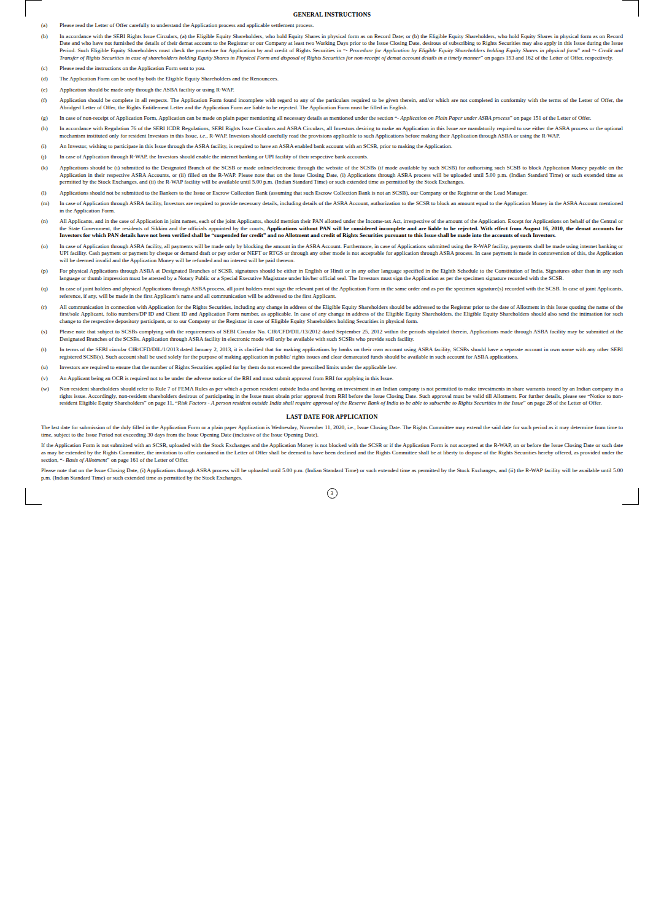GENERAL INSTRUCTIONS
(a) Please read the Letter of Offer carefully to understand the Application process and applicable settlement process.
(b) In accordance with the SEBI Rights Issue Circulars, (a) the Eligible Equity Shareholders, who hold Equity Shares in physical form as on Record Date; or (b) the Eligible Equity Shareholders, who hold Equity Shares in physical form as on Record Date and who have not furnished the details of their demat account to the Registrar or our Company at least two Working Days prior to the Issue Closing Date, desirous of subscribing to Rights Securities may also apply in this Issue during the Issue Period. Such Eligible Equity Shareholders must check the procedure for Application by and credit of Rights Securities in “- Procedure for Application by Eligible Equity Shareholders holding Equity Shares in physical form” and “- Credit and Transfer of Rights Securities in case of shareholders holding Equity Shares in Physical Form and disposal of Rights Securities for non-receipt of demat account details in a timely manner” on pages 153 and 162 of the Letter of Offer, respectively.
(c) Please read the instructions on the Application Form sent to you.
(d) The Application Form can be used by both the Eligible Equity Shareholders and the Renouncees.
(e) Application should be made only through the ASBA facility or using R-WAP.
(f) Application should be complete in all respects. The Application Form found incomplete with regard to any of the particulars required to be given therein, and/or which are not completed in conformity with the terms of the Letter of Offer, the Abridged Letter of Offer, the Rights Entitlement Letter and the Application Form are liable to be rejected. The Application Form must be filled in English.
(g) In case of non-receipt of Application Form, Application can be made on plain paper mentioning all necessary details as mentioned under the section “- Application on Plain Paper under ASBA process” on page 151 of the Letter of Offer.
(h) In accordance with Regulation 76 of the SEBI ICDR Regulations, SEBI Rights Issue Circulars and ASBA Circulars, all Investors desiring to make an Application in this Issue are mandatorily required to use either the ASBA process or the optional mechanism instituted only for resident Investors in this Issue, i.e., R-WAP. Investors should carefully read the provisions applicable to such Applications before making their Application through ASBA or using the R-WAP.
(i) An Investor, wishing to participate in this Issue through the ASBA facility, is required to have an ASBA enabled bank account with an SCSB, prior to making the Application.
(j) In case of Application through R-WAP, the Investors should enable the internet banking or UPI facility of their respective bank accounts.
(k) Applications should be (i) submitted to the Designated Branch of the SCSB or made online/electronic through the website of the SCSBs (if made available by such SCSB) for authorising such SCSB to block Application Money payable on the Application in their respective ASBA Accounts, or (ii) filled on the R-WAP. Please note that on the Issue Closing Date, (i) Applications through ASBA process will be uploaded until 5.00 p.m. (Indian Standard Time) or such extended time as permitted by the Stock Exchanges, and (ii) the R-WAP facility will be available until 5.00 p.m. (Indian Standard Time) or such extended time as permitted by the Stock Exchanges.
(l) Applications should not be submitted to the Bankers to the Issue or Escrow Collection Bank (assuming that such Escrow Collection Bank is not an SCSB), our Company or the Registrar or the Lead Manager.
(m) In case of Application through ASBA facility, Investors are required to provide necessary details, including details of the ASBA Account, authorization to the SCSB to block an amount equal to the Application Money in the ASBA Account mentioned in the Application Form.
(n) All Applicants, and in the case of Application in joint names, each of the joint Applicants, should mention their PAN allotted under the Income-tax Act, irrespective of the amount of the Application. Except for Applications on behalf of the Central or the State Government, the residents of Sikkim and the officials appointed by the courts, Applications without PAN will be considered incomplete and are liable to be rejected. With effect from August 16, 2010, the demat accounts for Investors for which PAN details have not been verified shall be “suspended for credit” and no Allotment and credit of Rights Securities pursuant to this Issue shall be made into the accounts of such Investors.
(o) In case of Application through ASBA facility, all payments will be made only by blocking the amount in the ASBA Account. Furthermore, in case of Applications submitted using the R-WAP facility, payments shall be made using internet banking or UPI facility. Cash payment or payment by cheque or demand draft or pay order or NEFT or RTGS or through any other mode is not acceptable for application through ASBA process. In case payment is made in contravention of this, the Application will be deemed invalid and the Application Money will be refunded and no interest will be paid thereon.
(p) For physical Applications through ASBA at Designated Branches of SCSB, signatures should be either in English or Hindi or in any other language specified in the Eighth Schedule to the Constitution of India. Signatures other than in any such language or thumb impression must be attested by a Notary Public or a Special Executive Magistrate under his/her official seal. The Investors must sign the Application as per the specimen signature recorded with the SCSB.
(q) In case of joint holders and physical Applications through ASBA process, all joint holders must sign the relevant part of the Application Form in the same order and as per the specimen signature(s) recorded with the SCSB. In case of joint Applicants, reference, if any, will be made in the first Applicant’s name and all communication will be addressed to the first Applicant.
(r) All communication in connection with Application for the Rights Securities, including any change in address of the Eligible Equity Shareholders should be addressed to the Registrar prior to the date of Allotment in this Issue quoting the name of the first/sole Applicant, folio numbers/DP ID and Client ID and Application Form number, as applicable. In case of any change in address of the Eligible Equity Shareholders, the Eligible Equity Shareholders should also send the intimation for such change to the respective depository participant, or to our Company or the Registrar in case of Eligible Equity Shareholders holding Securities in physical form.
(s) Please note that subject to SCSBs complying with the requirements of SEBI Circular No. CIR/CFD/DIL/13/2012 dated September 25, 2012 within the periods stipulated therein, Applications made through ASBA facility may be submitted at the Designated Branches of the SCSBs. Application through ASBA facility in electronic mode will only be available with such SCSBs who provide such facility.
(t) In terms of the SEBI circular CIR/CFD/DIL/1/2013 dated January 2, 2013, it is clarified that for making applications by banks on their own account using ASBA facility, SCSBs should have a separate account in own name with any other SEBI registered SCSB(s). Such account shall be used solely for the purpose of making application in public/ rights issues and clear demarcated funds should be available in such account for ASBA applications.
(u) Investors are required to ensure that the number of Rights Securities applied for by them do not exceed the prescribed limits under the applicable law.
(v) An Applicant being an OCB is required not to be under the adverse notice of the RBI and must submit approval from RBI for applying in this Issue.
(w) Non-resident shareholders should refer to Rule 7 of FEMA Rules as per which a person resident outside India and having an investment in an Indian company is not permitted to make investments in share warrants issued by an Indian company in a rights issue. Accordingly, non-resident shareholders desirous of participating in the Issue must obtain prior approval from RBI before the Issue Closing Date. Such approval must be valid till Allotment. For further details, please see “Notice to non-resident Eligible Equity Shareholders” on page 11, “Risk Factors - A person resident outside India shall require approval of the Reserve Bank of India to be able to subscribe to Rights Securities in the Issue” on page 28 of the Letter of Offer.
LAST DATE FOR APPLICATION
The last date for submission of the duly filled in the Application Form or a plain paper Application is Wednesday, November 11, 2020, i.e., Issue Closing Date. The Rights Committee may extend the said date for such period as it may determine from time to time, subject to the Issue Period not exceeding 30 days from the Issue Opening Date (inclusive of the Issue Opening Date).
If the Application Form is not submitted with an SCSB, uploaded with the Stock Exchanges and the Application Money is not blocked with the SCSB or if the Application Form is not accepted at the R-WAP, on or before the Issue Closing Date or such date as may be extended by the Rights Committee, the invitation to offer contained in the Letter of Offer shall be deemed to have been declined and the Rights Committee shall be at liberty to dispose of the Rights Securities hereby offered, as provided under the section, “- Basis of Allotment” on page 161 of the Letter of Offer.
Please note that on the Issue Closing Date, (i) Applications through ASBA process will be uploaded until 5.00 p.m. (Indian Standard Time) or such extended time as permitted by the Stock Exchanges, and (ii) the R-WAP facility will be available until 5.00 p.m. (Indian Standard Time) or such extended time as permitted by the Stock Exchanges.
3